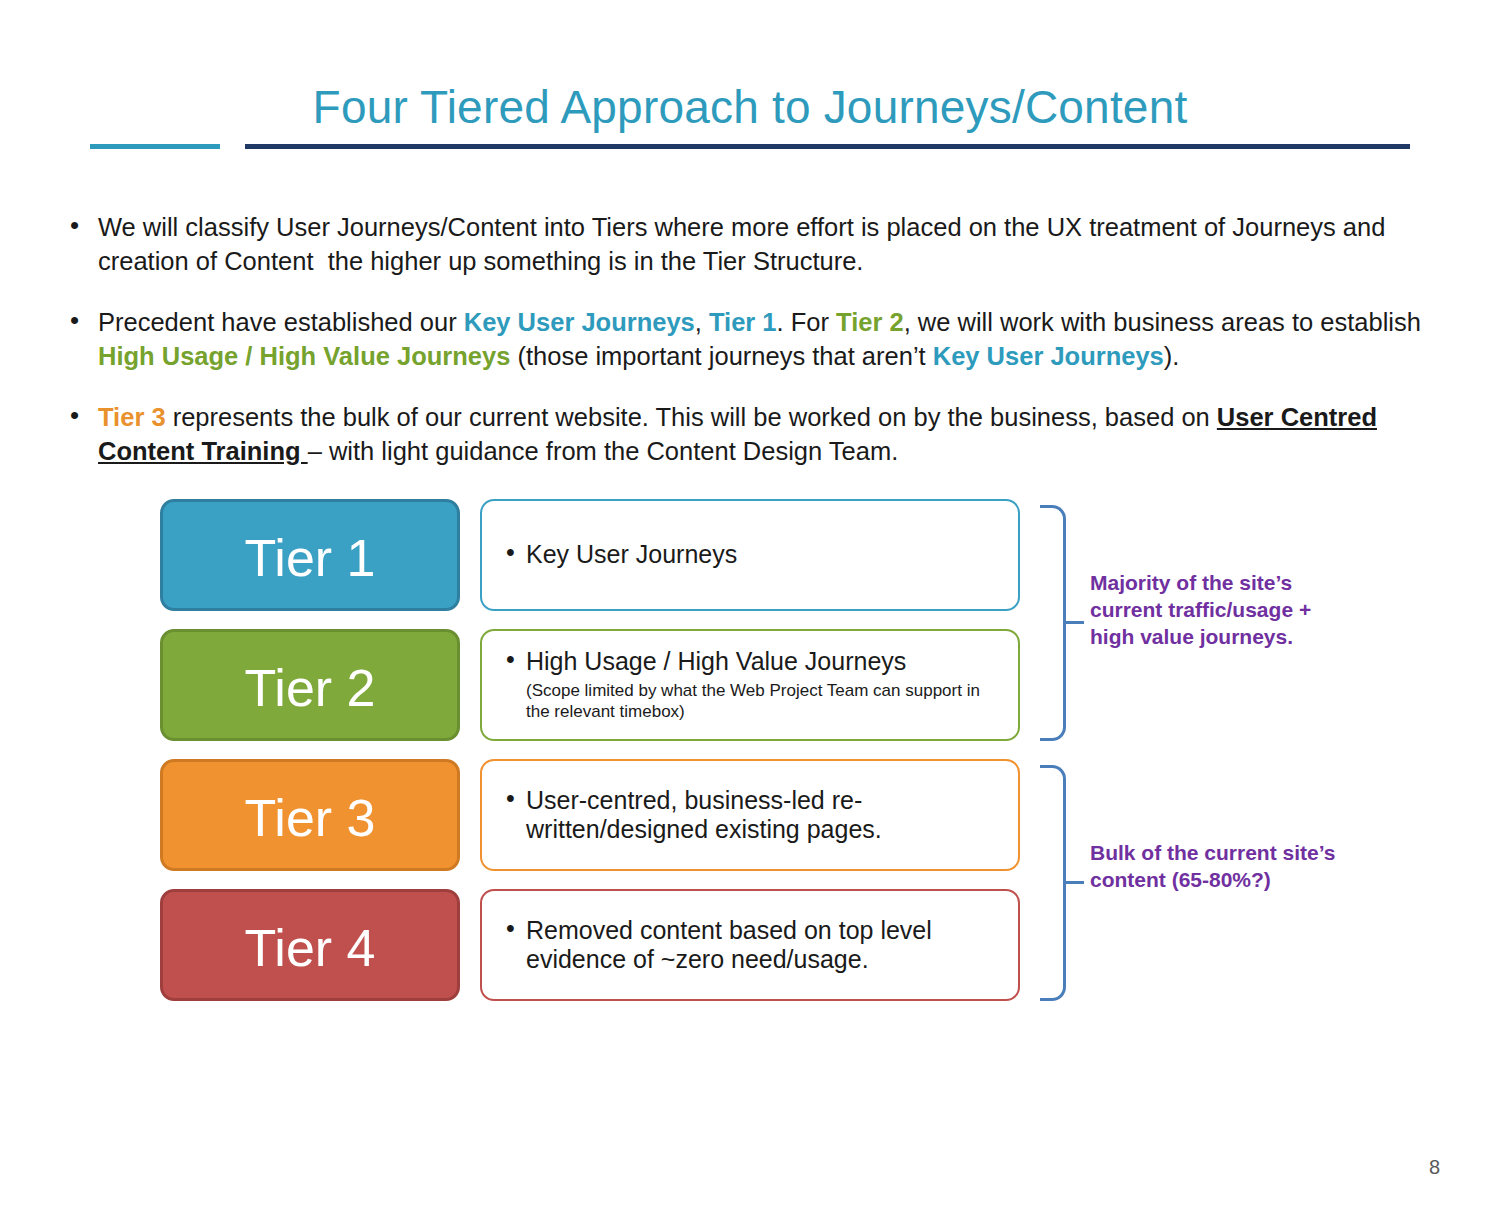Four Tiered Approach to Journeys/Content
We will classify User Journeys/Content into Tiers where more effort is placed on the UX treatment of Journeys and creation of Content the higher up something is in the Tier Structure.
Precedent have established our Key User Journeys, Tier 1. For Tier 2, we will work with business areas to establish High Usage / High Value Journeys (those important journeys that aren’t Key User Journeys).
Tier 3 represents the bulk of our current website. This will be worked on by the business, based on User Centred Content Training – with light guidance from the Content Design Team.
Tier 1
Key User Journeys
Tier 2
High Usage / High Value Journeys (Scope limited by what the Web Project Team can support in the relevant timebox)
Tier 3
User-centred, business-led re-written/designed existing pages.
Tier 4
Removed content based on top level evidence of ~zero need/usage.
Majority of the site’s current traffic/usage + high value journeys.
Bulk of the current site’s content (65-80%?)
8